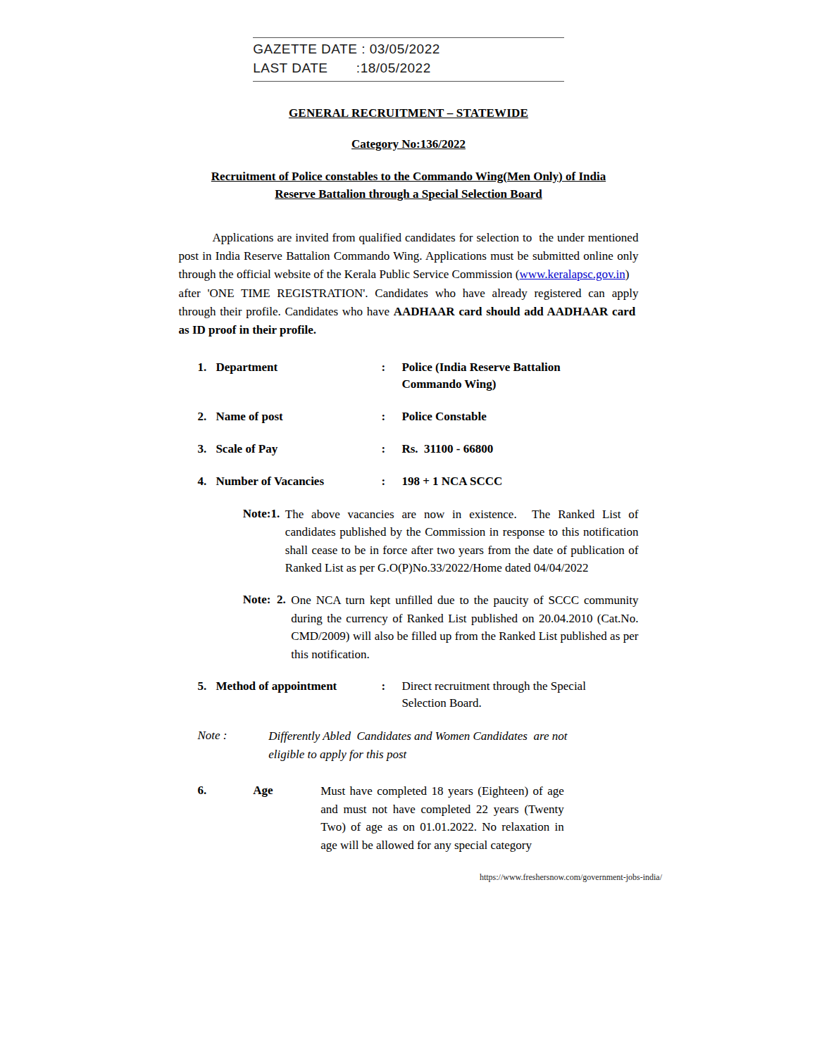GAZETTE DATE : 03/05/2022
LAST DATE :18/05/2022
GENERAL RECRUITMENT – STATEWIDE
Category No:136/2022
Recruitment of Police constables to the Commando Wing(Men Only) of India
Reserve Battalion through a Special Selection Board
Applications are invited from qualified candidates for selection to the under mentioned post in India Reserve Battalion Commando Wing. Applications must be submitted online only through the official website of the Kerala Public Service Commission (www.keralapsc.gov.in) after 'ONE TIME REGISTRATION'. Candidates who have already registered can apply through their profile. Candidates who have AADHAAR card should add AADHAAR card as ID proof in their profile.
1.
Department
:
Police (India Reserve BattalionCommando Wing)
2.
Name of post
:
Police Constable
3.
Scale of Pay
:
Rs. 31100 - 66800
4.
Number of Vacancies
:
198 + 1 NCA SCCC
Note:1.
The above vacancies are now in existence. The Ranked List of candidates published by the Commission in response to this notification shall cease to be in force after two years from the date of publication of Ranked List as per G.O(P)No.33/2022/Home dated 04/04/2022
Note: 2.
One NCA turn kept unfilled due to the paucity of SCCC community during the currency of Ranked List published on 20.04.2010 (Cat.No. CMD/2009) will also be filled up from the Ranked List published as per this notification.
5.
Method of appointment
:
Direct recruitment through the SpecialSelection Board.
Note :
Differently Abled Candidates and Women Candidates are not
eligible to apply for this post
6.
Age
Must have completed 18 years (Eighteen) of age and must not have completed 22 years (Twenty Two) of age as on 01.01.2022. No relaxation in age will be allowed for any special category
https://www.freshersnow.com/government-jobs-india/